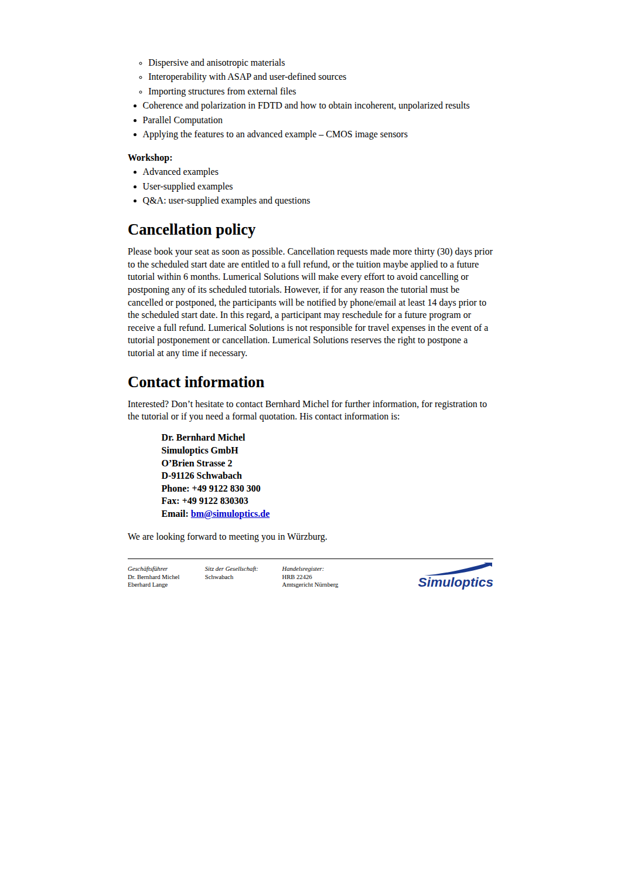Dispersive and anisotropic materials
Interoperability with ASAP and user-defined sources
Importing structures from external files
Coherence and polarization in FDTD and how to obtain incoherent, unpolarized results
Parallel Computation
Applying the features to an advanced example – CMOS image sensors
Workshop:
Advanced examples
User-supplied examples
Q&A: user-supplied examples and questions
Cancellation policy
Please book your seat as soon as possible. Cancellation requests made more thirty (30) days prior to the scheduled start date are entitled to a full refund, or the tuition maybe applied to a future tutorial within 6 months. Lumerical Solutions will make every effort to avoid cancelling or postponing any of its scheduled tutorials. However, if for any reason the tutorial must be cancelled or postponed, the participants will be notified by phone/email at least 14 days prior to the scheduled start date. In this regard, a participant may reschedule for a future program or receive a full refund. Lumerical Solutions is not responsible for travel expenses in the event of a tutorial postponement or cancellation. Lumerical Solutions reserves the right to postpone a tutorial at any time if necessary.
Contact information
Interested? Don’t hesitate to contact Bernhard Michel for further information, for registration to the tutorial or if you need a formal quotation. His contact information is:
Dr. Bernhard Michel
Simuloptics GmbH
O’Brien Strasse 2
D-91126 Schwabach
Phone: +49 9122 830 300
Fax: +49 9122 830303
Email: bm@simuloptics.de
We are looking forward to meeting you in Würzburg.
Geschäftsführer
Dr. Bernhard Michel
Eberhard Lange
Sitz der Gesellschaft:
Schwabach
Handelsregister:
HRB 22426
Amtsgericht Nürnberg
Simuloptics